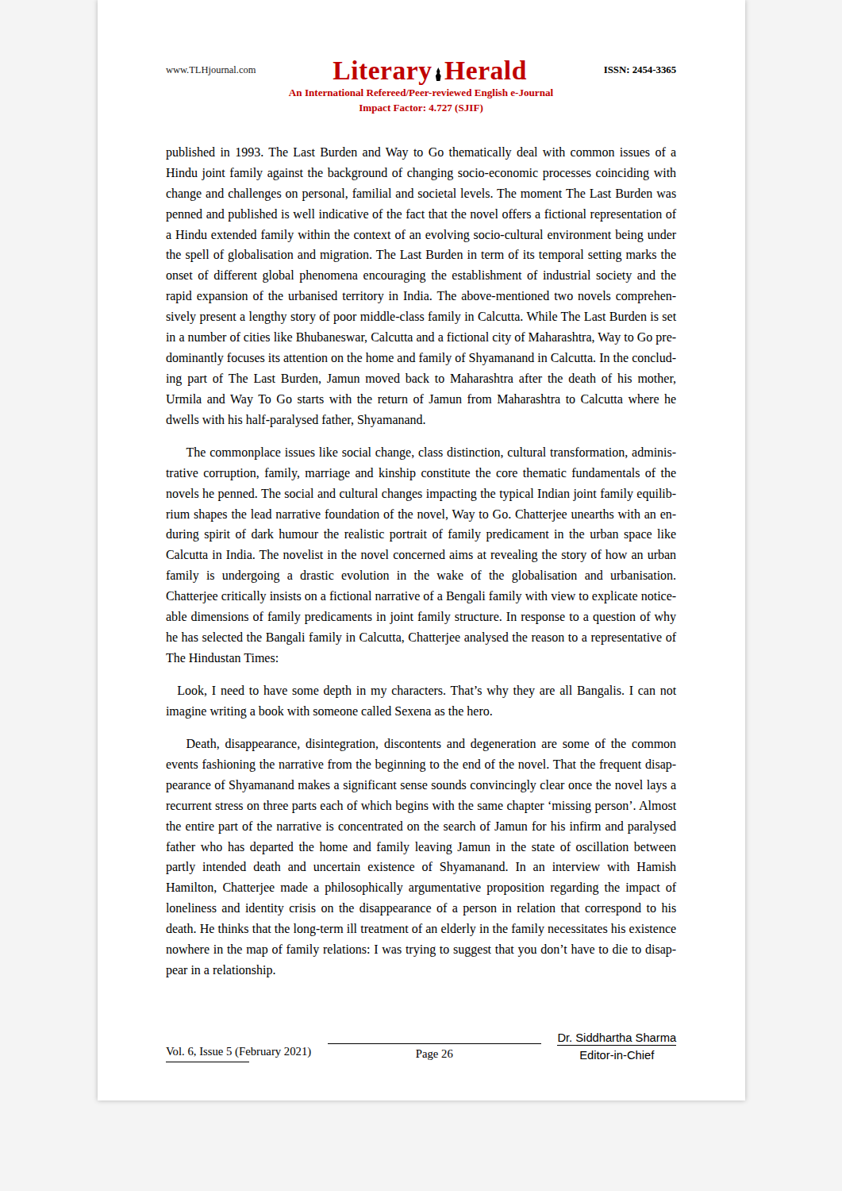www.TLHjournal.com
Literary Herald
ISSN: 2454-3365
An International Refereed/Peer-reviewed English e-Journal Impact Factor: 4.727 (SJIF)
published in 1993. The Last Burden and Way to Go thematically deal with common issues of a Hindu joint family against the background of changing socio-economic processes coinciding with change and challenges on personal, familial and societal levels. The moment The Last Burden was penned and published is well indicative of the fact that the novel offers a fictional representation of a Hindu extended family within the context of an evolving socio-cultural environment being under the spell of globalisation and migration. The Last Burden in term of its temporal setting marks the onset of different global phenomena encouraging the establishment of industrial society and the rapid expansion of the urbanised territory in India. The above-mentioned two novels comprehensively present a lengthy story of poor middle-class family in Calcutta. While The Last Burden is set in a number of cities like Bhubaneswar, Calcutta and a fictional city of Maharashtra, Way to Go predominantly focuses its attention on the home and family of Shyamanand in Calcutta. In the concluding part of The Last Burden, Jamun moved back to Maharashtra after the death of his mother, Urmila and Way To Go starts with the return of Jamun from Maharashtra to Calcutta where he dwells with his half-paralysed father, Shyamanand.
The commonplace issues like social change, class distinction, cultural transformation, administrative corruption, family, marriage and kinship constitute the core thematic fundamentals of the novels he penned. The social and cultural changes impacting the typical Indian joint family equilibrium shapes the lead narrative foundation of the novel, Way to Go. Chatterjee unearths with an enduring spirit of dark humour the realistic portrait of family predicament in the urban space like Calcutta in India. The novelist in the novel concerned aims at revealing the story of how an urban family is undergoing a drastic evolution in the wake of the globalisation and urbanisation. Chatterjee critically insists on a fictional narrative of a Bengali family with view to explicate noticeable dimensions of family predicaments in joint family structure. In response to a question of why he has selected the Bangali family in Calcutta, Chatterjee analysed the reason to a representative of The Hindustan Times:
Look, I need to have some depth in my characters. That’s why they are all Bangalis. I can not imagine writing a book with someone called Sexena as the hero.
Death, disappearance, disintegration, discontents and degeneration are some of the common events fashioning the narrative from the beginning to the end of the novel. That the frequent disappearance of Shyamanand makes a significant sense sounds convincingly clear once the novel lays a recurrent stress on three parts each of which begins with the same chapter ‘missing person’. Almost the entire part of the narrative is concentrated on the search of Jamun for his infirm and paralysed father who has departed the home and family leaving Jamun in the state of oscillation between partly intended death and uncertain existence of Shyamanand. In an interview with Hamish Hamilton, Chatterjee made a philosophically argumentative proposition regarding the impact of loneliness and identity crisis on the disappearance of a person in relation that correspond to his death. He thinks that the long-term ill treatment of an elderly in the family necessitates his existence nowhere in the map of family relations: I was trying to suggest that you don’t have to die to disappear in a relationship.
Vol. 6, Issue 5 (February 2021)
Page 26
Dr. Siddhartha Sharma
Editor-in-Chief